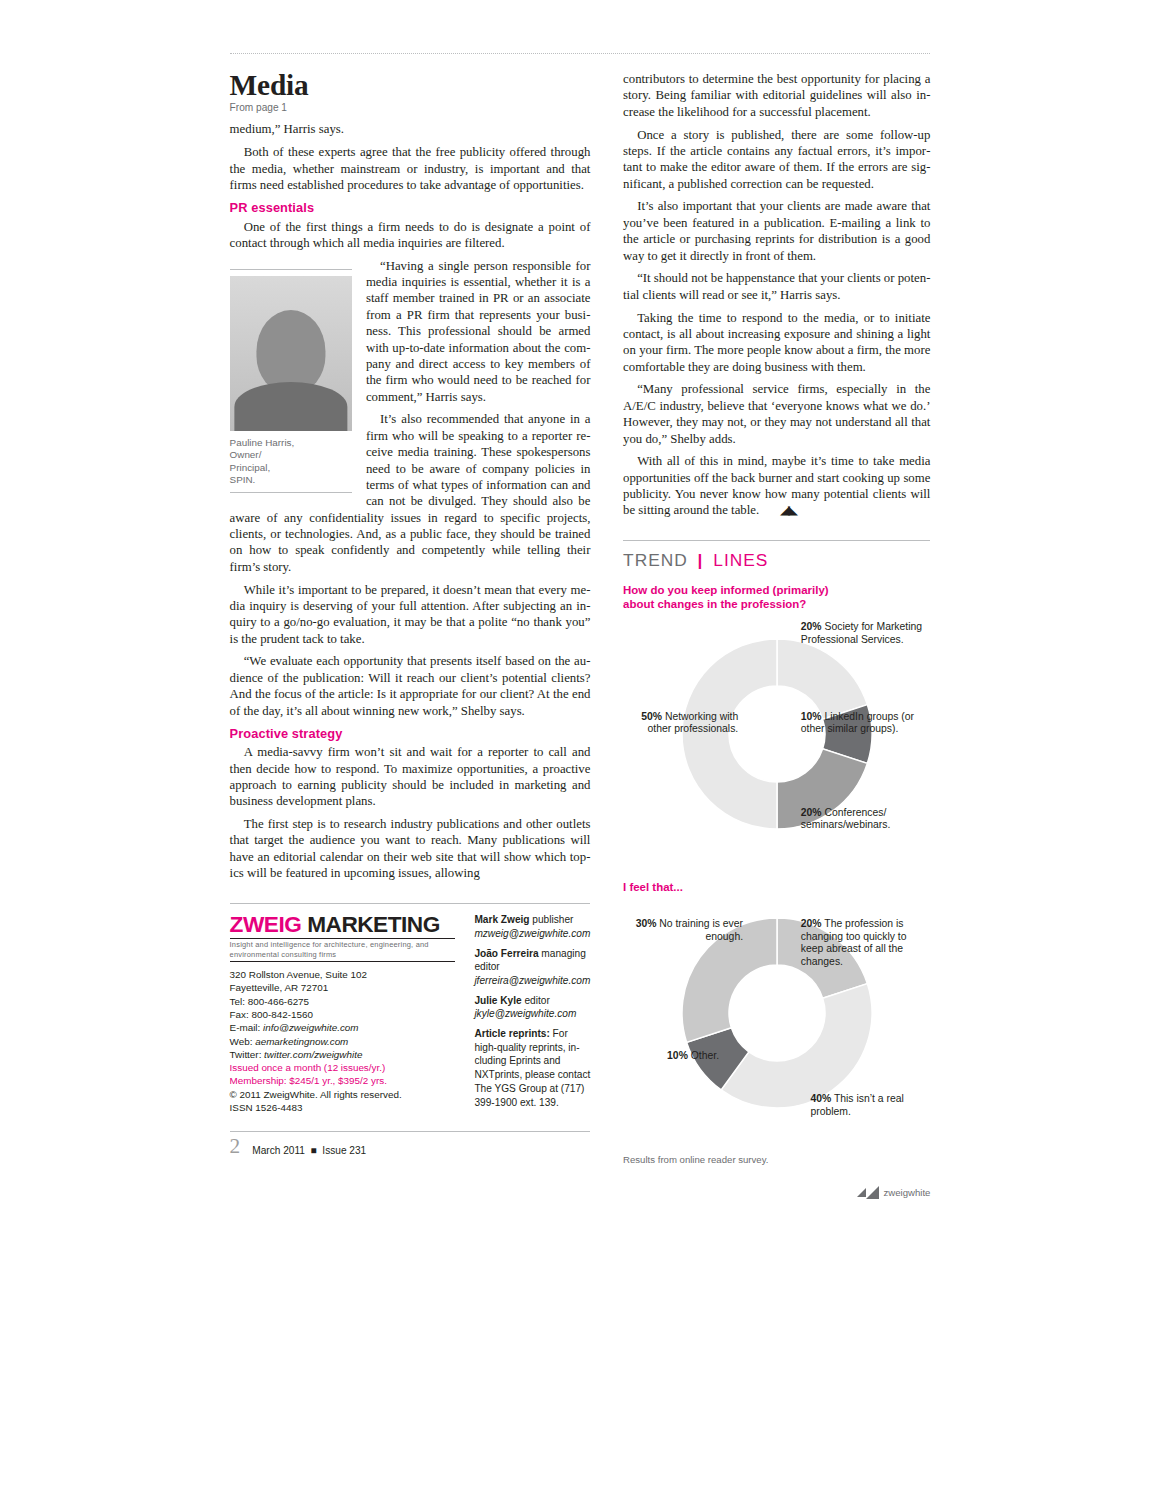Media
From page 1
medium,” Harris says.
Both of these experts agree that the free publicity offered through the media, whether mainstream or industry, is important and that firms need established procedures to take advantage of opportunities.
PR essentials
One of the first things a firm needs to do is designate a point of contact through which all media inquiries are filtered.
Pauline Harris,
Owner/
Principal,
SPIN.
“Having a single person responsible for media inquiries is essential, whether it is a staff member trained in PR or an associate from a PR firm that represents your business. This professional should be armed with up-to-date information about the company and direct access to key members of the firm who would need to be reached for comment,” Harris says.
It’s also recommended that anyone in a firm who will be speaking to a reporter receive media training. These spokespersons need to be aware of company policies in terms of what types of information can and can not be divulged. They should also be aware of any confidentiality issues in regard to specific projects, clients, or technologies. And, as a public face, they should be trained on how to speak confidently and competently while telling their firm’s story.
While it’s important to be prepared, it doesn’t mean that every media inquiry is deserving of your full attention. After subjecting an inquiry to a go/no-go evaluation, it may be that a polite “no thank you” is the prudent tack to take.
“We evaluate each opportunity that presents itself based on the audience of the publication: Will it reach our client’s potential clients? And the focus of the article: Is it appropriate for our client? At the end of the day, it’s all about winning new work,” Shelby says.
Proactive strategy
A media-savvy firm won’t sit and wait for a reporter to call and then decide how to respond. To maximize opportunities, a proactive approach to earning publicity should be included in marketing and business development plans.
The first step is to research industry publications and other outlets that target the audience you want to reach. Many publications will have an editorial calendar on their web site that will show which topics will be featured in upcoming issues, allowing
ZWEIG MARKETING
Insight and intelligence for architecture, engineering, and environmental consulting firms
320 Rollston Avenue, Suite 102
Fayetteville, AR 72701
Tel: 800-466-6275
Fax: 800-842-1560
E-mail: info@zweigwhite.com
Web: aemarketingnow.com
Twitter: twitter.com/zweigwhite
Issued once a month (12 issues/yr.)
Membership: $245/1 yr., $395/2 yrs.
© 2011 ZweigWhite. All rights reserved.
ISSN 1526-4483
Mark Zweig publisher
mzweig@zweigwhite.com
João Ferreira managing editor
jferreira@zweigwhite.com
Julie Kyle editor
jkyle@zweigwhite.com
Article reprints: For high-quality reprints, including Eprints and NXTprints, please contact The YGS Group at (717) 399-1900 ext. 139.
2 March 2011 ■ Issue 231
contributors to determine the best opportunity for placing a story. Being familiar with editorial guidelines will also increase the likelihood for a successful placement.
Once a story is published, there are some follow-up steps. If the article contains any factual errors, it’s important to make the editor aware of them. If the errors are significant, a published correction can be requested.
It’s also important that your clients are made aware that you’ve been featured in a publication. E-mailing a link to the article or purchasing reprints for distribution is a good way to get it directly in front of them.
“It should not be happenstance that your clients or potential clients will read or see it,” Harris says.
Taking the time to respond to the media, or to initiate contact, is all about increasing exposure and shining a light on your firm. The more people know about a firm, the more comfortable they are doing business with them.
“Many professional service firms, especially in the A/E/C industry, believe that ‘everyone knows what we do.’ However, they may not, or they may not understand all that you do,” Shelby adds.
With all of this in mind, maybe it’s time to take media opportunities off the back burner and start cooking up some publicity. You never know how many potential clients will be sitting around the table. ◢◣
TREND | LINES
How do you keep informed (primarily)
about changes in the profession?
20% Society for Marketing Professional Services.
10% LinkedIn groups (or other similar groups).
20% Conferences/ seminars/webinars.
50% Networking with other professionals.
I feel that...
30% No training is ever enough.
10% Other.
20% The profession is changing too quickly to keep abreast of all the changes.
40% This isn’t a real problem.
Results from online reader survey.
zweigwhite